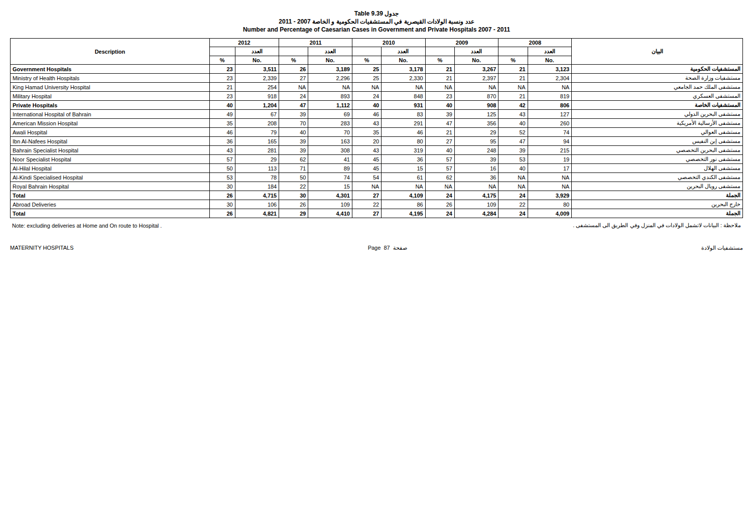جدول 9.39 Table
عدد ونسبة الولادات القيصرية في المستشفيات الحكومية و الخاصة 2007 - 2011
Number and Percentage of Caesarian Cases in Government and Private Hospitals 2007 - 2011
| Description | 2012 | 2011 | 2010 | 2009 | 2008 | البيان |
| --- | --- | --- | --- | --- | --- | --- |
| | العدد | | العدد | | العدد | | العدد | | العدد |
| % | No. | % | No. | % | No. | % | No. | % | No. |
| Government Hospitals | 23 | 3,511 | 26 | 3,189 | 25 | 3,178 | 21 | 3,267 | 21 | 3,123 | المستشفيات الحكومية |
| Ministry of Health Hospitals | 23 | 2,339 | 27 | 2,296 | 25 | 2,330 | 21 | 2,397 | 21 | 2,304 | مستشفيات وزارة الصحة |
| King Hamad University Hospital | 21 | 254 | NA | NA | NA | NA | NA | NA | NA | NA | مستشفى الملك حمد الجامعي |
| Military Hospital | 23 | 918 | 24 | 893 | 24 | 848 | 23 | 870 | 21 | 819 | المستشفى العسكري |
| Private Hospitals | 40 | 1,204 | 47 | 1,112 | 40 | 931 | 40 | 908 | 42 | 806 | المستشفيات الخاصة |
| International Hospital of Bahrain | 49 | 67 | 39 | 69 | 46 | 83 | 39 | 125 | 43 | 127 | مستشفى البحرين الدولي |
| American Mission Hospital | 35 | 208 | 70 | 283 | 43 | 291 | 47 | 356 | 40 | 260 | مستشفى الأرسالية الأمريكية |
| Awali Hospital | 46 | 79 | 40 | 70 | 35 | 46 | 21 | 29 | 52 | 74 | مستشفى العوالي |
| Ibn Al-Nafees Hospital | 36 | 165 | 39 | 163 | 20 | 80 | 27 | 95 | 47 | 94 | مستشفى إبن النفيس |
| Bahrain Specialist Hospital | 43 | 281 | 39 | 308 | 43 | 319 | 40 | 248 | 39 | 215 | مستشفى البحرين التخصصي |
| Noor Specialist Hospital | 57 | 29 | 62 | 41 | 45 | 36 | 57 | 39 | 53 | 19 | مستشفى نور التخصصي |
| Al-Hilal Hospital | 50 | 113 | 71 | 89 | 45 | 15 | 57 | 16 | 40 | 17 | مستشفى الهلال |
| Al-Kindi Specialised Hospital | 53 | 78 | 50 | 74 | 54 | 61 | 62 | 36 | NA | NA | مستشفى الكندي التخصصي |
| Royal Bahrain Hospital | 30 | 184 | 22 | 15 | NA | NA | NA | NA | NA | NA | مستشفى رويال البحرين |
| Total | 26 | 4,715 | 30 | 4,301 | 27 | 4,109 | 24 | 4,175 | 24 | 3,929 | الجملة |
| Abroad Deliveries | 30 | 106 | 26 | 109 | 22 | 86 | 26 | 109 | 22 | 80 | خارج البحرين |
| Total | 26 | 4,821 | 29 | 4,410 | 27 | 4,195 | 24 | 4,284 | 24 | 4,009 | الجملة |
| Note: excluding deliveries at Home and On route to Hospital . | ملاحظة : البيانات لاتشمل الولادات في المنزل وفي الطريق الى المستشفى . |
MATERNITY HOSPITALS
Page 87 صفحة
مستشفيات الولادة